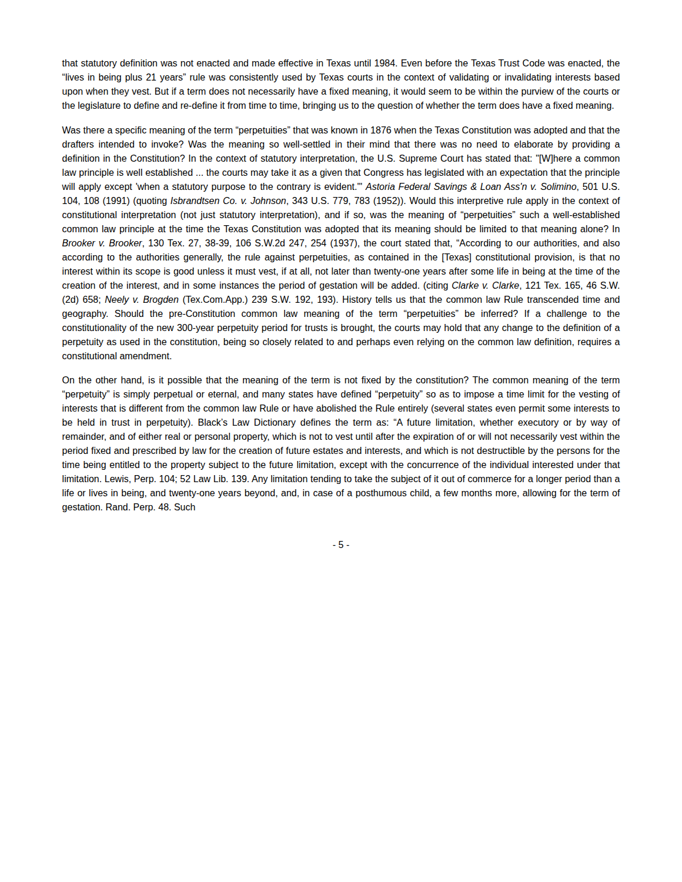that statutory definition was not enacted and made effective in Texas until 1984. Even before the Texas Trust Code was enacted, the “lives in being plus 21 years” rule was consistently used by Texas courts in the context of validating or invalidating interests based upon when they vest. But if a term does not necessarily have a fixed meaning, it would seem to be within the purview of the courts or the legislature to define and re-define it from time to time, bringing us to the question of whether the term does have a fixed meaning.
Was there a specific meaning of the term “perpetuities” that was known in 1876 when the Texas Constitution was adopted and that the drafters intended to invoke? Was the meaning so well-settled in their mind that there was no need to elaborate by providing a definition in the Constitution? In the context of statutory interpretation, the U.S. Supreme Court has stated that: "[W]here a common law principle is well established ... the courts may take it as a given that Congress has legislated with an expectation that the principle will apply except 'when a statutory purpose to the contrary is evident.'" Astoria Federal Savings & Loan Ass'n v. Solimino, 501 U.S. 104, 108 (1991) (quoting Isbrandtsen Co. v. Johnson, 343 U.S. 779, 783 (1952)). Would this interpretive rule apply in the context of constitutional interpretation (not just statutory interpretation), and if so, was the meaning of “perpetuities” such a well-established common law principle at the time the Texas Constitution was adopted that its meaning should be limited to that meaning alone? In Brooker v. Brooker, 130 Tex. 27, 38-39, 106 S.W.2d 247, 254 (1937), the court stated that, “According to our authorities, and also according to the authorities generally, the rule against perpetuities, as contained in the [Texas] constitutional provision, is that no interest within its scope is good unless it must vest, if at all, not later than twenty-one years after some life in being at the time of the creation of the interest, and in some instances the period of gestation will be added. (citing Clarke v. Clarke, 121 Tex. 165, 46 S.W.(2d) 658; Neely v. Brogden (Tex.Com.App.) 239 S.W. 192, 193). History tells us that the common law Rule transcended time and geography. Should the pre-Constitution common law meaning of the term “perpetuities” be inferred? If a challenge to the constitutionality of the new 300-year perpetuity period for trusts is brought, the courts may hold that any change to the definition of a perpetuity as used in the constitution, being so closely related to and perhaps even relying on the common law definition, requires a constitutional amendment.
On the other hand, is it possible that the meaning of the term is not fixed by the constitution? The common meaning of the term “perpetuity” is simply perpetual or eternal, and many states have defined “perpetuity” so as to impose a time limit for the vesting of interests that is different from the common law Rule or have abolished the Rule entirely (several states even permit some interests to be held in trust in perpetuity). Black’s Law Dictionary defines the term as: “A future limitation, whether executory or by way of remainder, and of either real or personal property, which is not to vest until after the expiration of or will not necessarily vest within the period fixed and prescribed by law for the creation of future estates and interests, and which is not destructible by the persons for the time being entitled to the property subject to the future limitation, except with the concurrence of the individual interested under that limitation. Lewis, Perp. 104; 52 Law Lib. 139. Any limitation tending to take the subject of it out of commerce for a longer period than a life or lives in being, and twenty-one years beyond, and, in case of a posthumous child, a few months more, allowing for the term of gestation. Rand. Perp. 48. Such
- 5 -